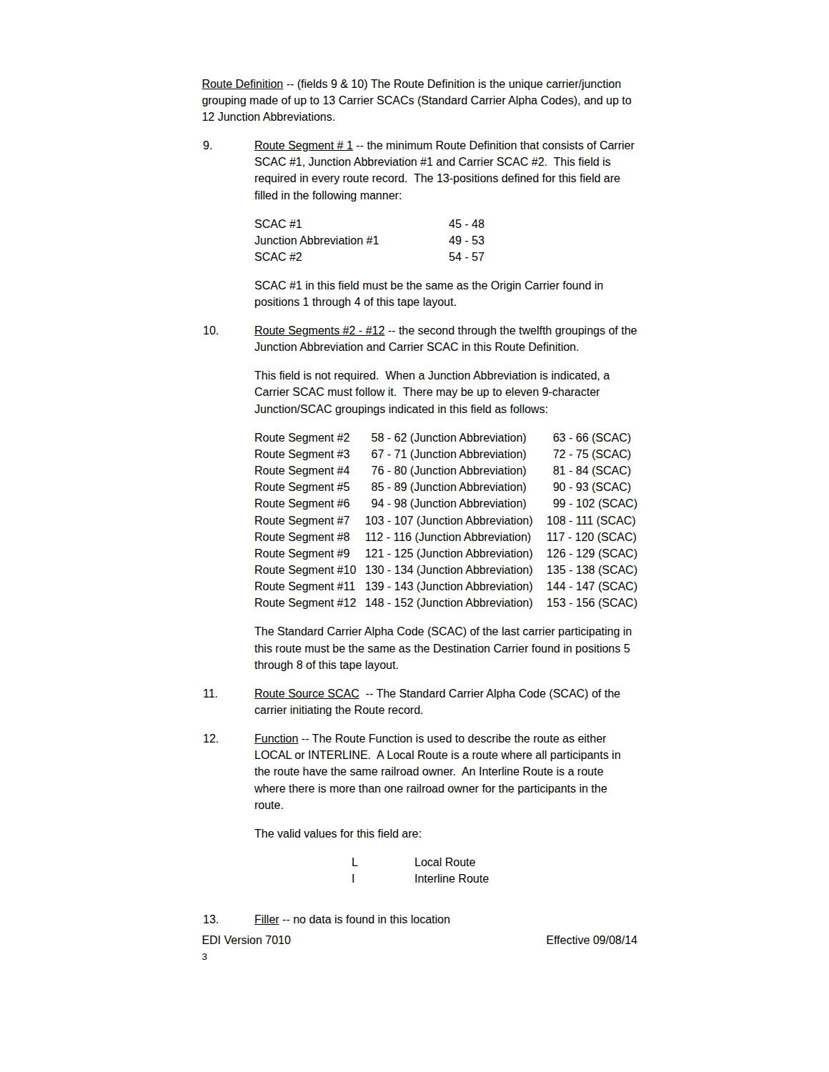Route Definition -- (fields 9 & 10) The Route Definition is the unique carrier/junction grouping made of up to 13 Carrier SCACs (Standard Carrier Alpha Codes), and up to 12 Junction Abbreviations.
9.
Route Segment # 1 -- the minimum Route Definition that consists of Carrier SCAC #1, Junction Abbreviation #1 and Carrier SCAC #2. This field is required in every route record. The 13-positions defined for this field are filled in the following manner:
| SCAC #1 | 45 - 48 |
| Junction Abbreviation #1 | 49 - 53 |
| SCAC #2 | 54 - 57 |
SCAC #1 in this field must be the same as the Origin Carrier found in positions 1 through 4 of this tape layout.
10.
Route Segments #2 - #12 -- the second through the twelfth groupings of the Junction Abbreviation and Carrier SCAC in this Route Definition.
This field is not required. When a Junction Abbreviation is indicated, a Carrier SCAC must follow it. There may be up to eleven 9-character Junction/SCAC groupings indicated in this field as follows:
| Route Segment #2 | 58 - 62 (Junction Abbreviation) | 63 - 66 (SCAC) |
| Route Segment #3 | 67 - 71 (Junction Abbreviation) | 72 - 75 (SCAC) |
| Route Segment #4 | 76 - 80 (Junction Abbreviation) | 81 - 84 (SCAC) |
| Route Segment #5 | 85 - 89 (Junction Abbreviation) | 90 - 93 (SCAC) |
| Route Segment #6 | 94 - 98 (Junction Abbreviation) | 99 - 102 (SCAC) |
| Route Segment #7 | 103 - 107 (Junction Abbreviation) | 108 - 111 (SCAC) |
| Route Segment #8 | 112 - 116 (Junction Abbreviation) | 117 - 120 (SCAC) |
| Route Segment #9 | 121 - 125 (Junction Abbreviation) | 126 - 129 (SCAC) |
| Route Segment #10 | 130 - 134 (Junction Abbreviation) | 135 - 138 (SCAC) |
| Route Segment #11 | 139 - 143 (Junction Abbreviation) | 144 - 147 (SCAC) |
| Route Segment #12 | 148 - 152 (Junction Abbreviation) | 153 - 156 (SCAC) |
The Standard Carrier Alpha Code (SCAC) of the last carrier participating in this route must be the same as the Destination Carrier found in positions 5 through 8 of this tape layout.
11.
Route Source SCAC -- The Standard Carrier Alpha Code (SCAC) of the carrier initiating the Route record.
12.
Function -- The Route Function is used to describe the route as either LOCAL or INTERLINE. A Local Route is a route where all participants in the route have the same railroad owner. An Interline Route is a route where there is more than one railroad owner for the participants in the route.
The valid values for this field are:
| L | Local Route |
| I | Interline Route |
13.
Filler -- no data is found in this location
EDI Version 7010 Effective 09/08/14
3